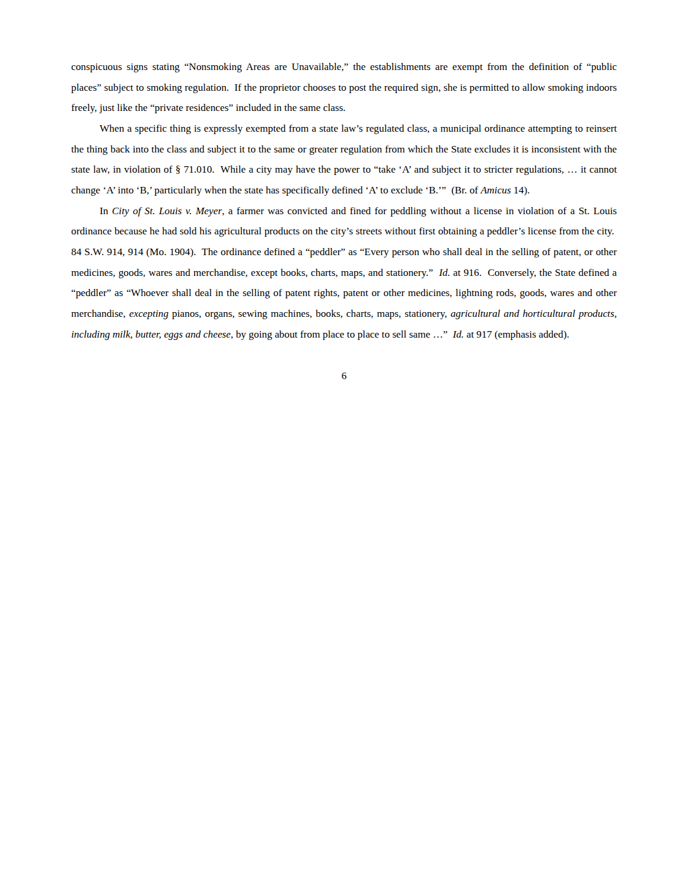conspicuous signs stating “Nonsmoking Areas are Unavailable,” the establishments are exempt from the definition of “public places” subject to smoking regulation. If the proprietor chooses to post the required sign, she is permitted to allow smoking indoors freely, just like the “private residences” included in the same class.
When a specific thing is expressly exempted from a state law’s regulated class, a municipal ordinance attempting to reinsert the thing back into the class and subject it to the same or greater regulation from which the State excludes it is inconsistent with the state law, in violation of § 71.010. While a city may have the power to “take ‘A’ and subject it to stricter regulations, … it cannot change ‘A’ into ‘B,’ particularly when the state has specifically defined ‘A’ to exclude ‘B.’” (Br. of Amicus 14).
In City of St. Louis v. Meyer, a farmer was convicted and fined for peddling without a license in violation of a St. Louis ordinance because he had sold his agricultural products on the city’s streets without first obtaining a peddler’s license from the city. 84 S.W. 914, 914 (Mo. 1904). The ordinance defined a “peddler” as “Every person who shall deal in the selling of patent, or other medicines, goods, wares and merchandise, except books, charts, maps, and stationery.” Id. at 916. Conversely, the State defined a “peddler” as “Whoever shall deal in the selling of patent rights, patent or other medicines, lightning rods, goods, wares and other merchandise, excepting pianos, organs, sewing machines, books, charts, maps, stationery, agricultural and horticultural products, including milk, butter, eggs and cheese, by going about from place to place to sell same …” Id. at 917 (emphasis added).
6